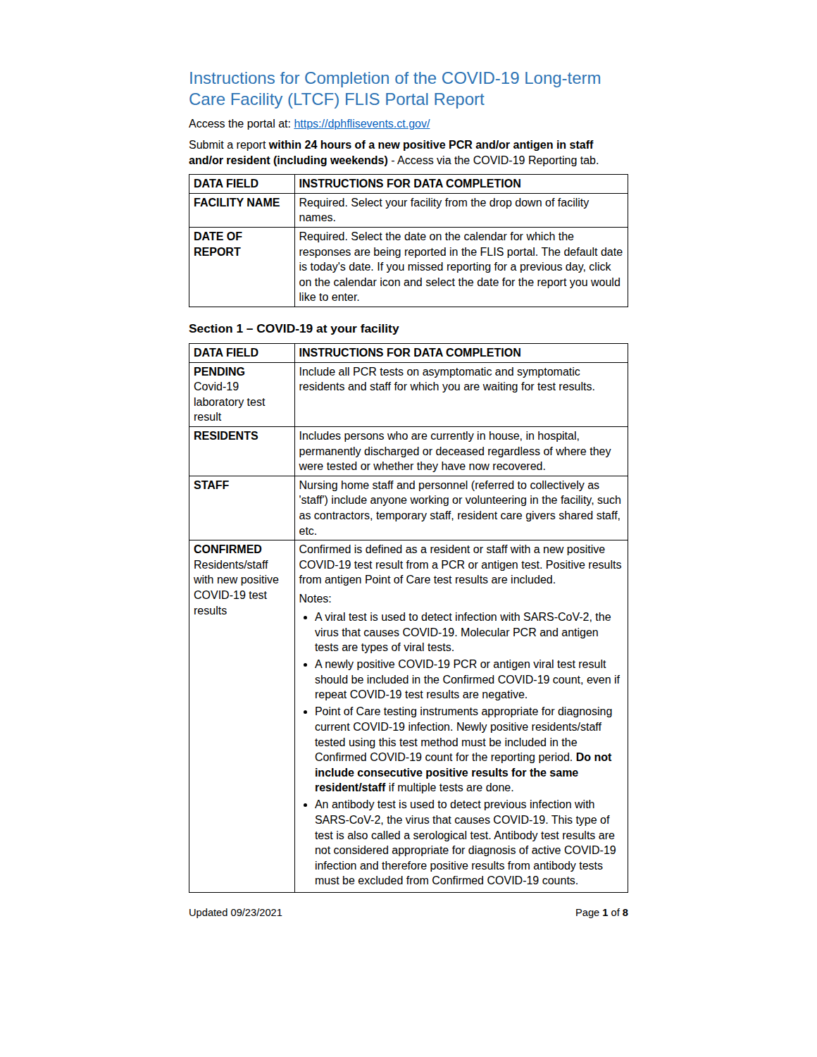Instructions for Completion of the COVID-19 Long-term Care Facility (LTCF) FLIS Portal Report
Access the portal at: https://dphflisevents.ct.gov/
Submit a report within 24 hours of a new positive PCR and/or antigen in staff and/or resident (including weekends) - Access via the COVID-19 Reporting tab.
| DATA FIELD | INSTRUCTIONS FOR DATA COMPLETION |
| --- | --- |
| FACILITY NAME | Required. Select your facility from the drop down of facility names. |
| DATE OF REPORT | Required. Select the date on the calendar for which the responses are being reported in the FLIS portal. The default date is today's date. If you missed reporting for a previous day, click on the calendar icon and select the date for the report you would like to enter. |
Section 1 – COVID-19 at your facility
| DATA FIELD | INSTRUCTIONS FOR DATA COMPLETION |
| --- | --- |
| PENDING Covid-19 laboratory test result | Include all PCR tests on asymptomatic and symptomatic residents and staff for which you are waiting for test results. |
| RESIDENTS | Includes persons who are currently in house, in hospital, permanently discharged or deceased regardless of where they were tested or whether they have now recovered. |
| STAFF | Nursing home staff and personnel (referred to collectively as 'staff') include anyone working or volunteering in the facility, such as contractors, temporary staff, resident care givers shared staff, etc. |
| CONFIRMED Residents/staff with new positive COVID-19 test results | Confirmed is defined as a resident or staff with a new positive COVID-19 test result from a PCR or antigen test. Positive results from antigen Point of Care test results are included. Notes: A viral test is used to detect infection with SARS-CoV-2, the virus that causes COVID-19. Molecular PCR and antigen tests are types of viral tests. A newly positive COVID-19 PCR or antigen viral test result should be included in the Confirmed COVID-19 count, even if repeat COVID-19 test results are negative. Point of Care testing instruments appropriate for diagnosing current COVID-19 infection. Newly positive residents/staff tested using this test method must be included in the Confirmed COVID-19 count for the reporting period. Do not include consecutive positive results for the same resident/staff if multiple tests are done. An antibody test is used to detect previous infection with SARS-CoV-2, the virus that causes COVID-19. This type of test is also called a serological test. Antibody test results are not considered appropriate for diagnosis of active COVID-19 infection and therefore positive results from antibody tests must be excluded from Confirmed COVID-19 counts. |
Updated 09/23/2021
Page 1 of 8